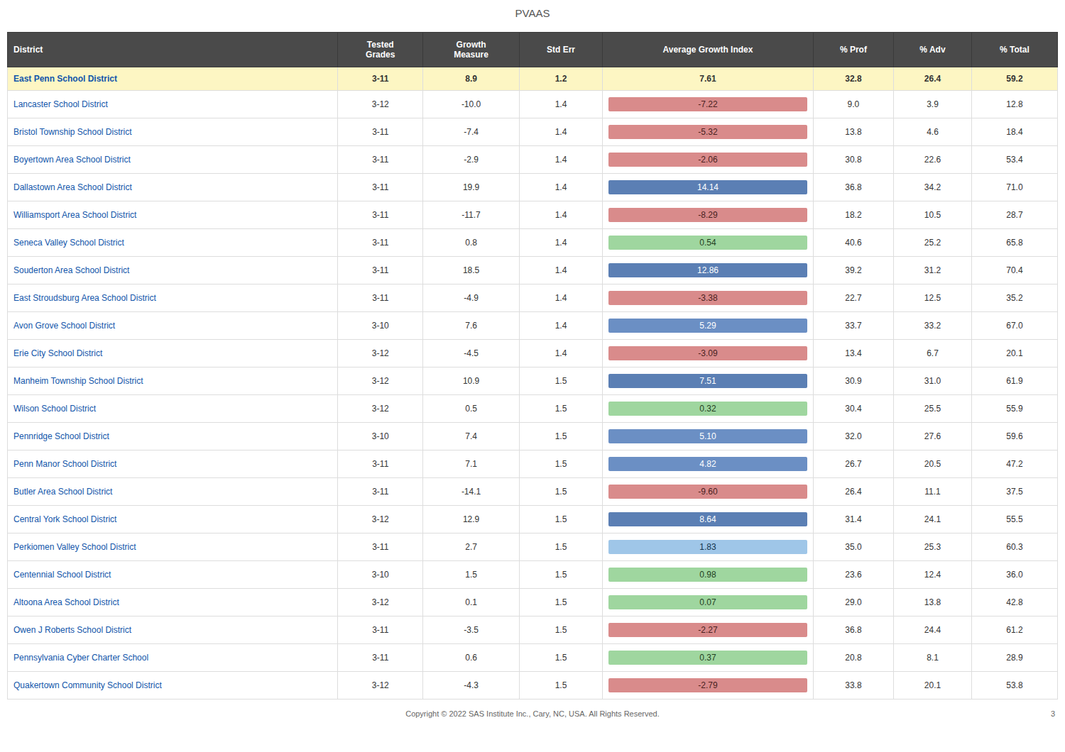PVAAS
| District | Tested Grades | Growth Measure | Std Err | Average Growth Index | % Prof | % Adv | % Total |
| --- | --- | --- | --- | --- | --- | --- | --- |
| East Penn School District | 3-11 | 8.9 | 1.2 | 7.61 | 32.8 | 26.4 | 59.2 |
| Lancaster School District | 3-12 | -10.0 | 1.4 | -7.22 | 9.0 | 3.9 | 12.8 |
| Bristol Township School District | 3-11 | -7.4 | 1.4 | -5.32 | 13.8 | 4.6 | 18.4 |
| Boyertown Area School District | 3-11 | -2.9 | 1.4 | -2.06 | 30.8 | 22.6 | 53.4 |
| Dallastown Area School District | 3-11 | 19.9 | 1.4 | 14.14 | 36.8 | 34.2 | 71.0 |
| Williamsport Area School District | 3-11 | -11.7 | 1.4 | -8.29 | 18.2 | 10.5 | 28.7 |
| Seneca Valley School District | 3-11 | 0.8 | 1.4 | 0.54 | 40.6 | 25.2 | 65.8 |
| Souderton Area School District | 3-11 | 18.5 | 1.4 | 12.86 | 39.2 | 31.2 | 70.4 |
| East Stroudsburg Area School District | 3-11 | -4.9 | 1.4 | -3.38 | 22.7 | 12.5 | 35.2 |
| Avon Grove School District | 3-10 | 7.6 | 1.4 | 5.29 | 33.7 | 33.2 | 67.0 |
| Erie City School District | 3-12 | -4.5 | 1.4 | -3.09 | 13.4 | 6.7 | 20.1 |
| Manheim Township School District | 3-12 | 10.9 | 1.5 | 7.51 | 30.9 | 31.0 | 61.9 |
| Wilson School District | 3-12 | 0.5 | 1.5 | 0.32 | 30.4 | 25.5 | 55.9 |
| Pennridge School District | 3-10 | 7.4 | 1.5 | 5.10 | 32.0 | 27.6 | 59.6 |
| Penn Manor School District | 3-11 | 7.1 | 1.5 | 4.82 | 26.7 | 20.5 | 47.2 |
| Butler Area School District | 3-11 | -14.1 | 1.5 | -9.60 | 26.4 | 11.1 | 37.5 |
| Central York School District | 3-12 | 12.9 | 1.5 | 8.64 | 31.4 | 24.1 | 55.5 |
| Perkiomen Valley School District | 3-11 | 2.7 | 1.5 | 1.83 | 35.0 | 25.3 | 60.3 |
| Centennial School District | 3-10 | 1.5 | 1.5 | 0.98 | 23.6 | 12.4 | 36.0 |
| Altoona Area School District | 3-12 | 0.1 | 1.5 | 0.07 | 29.0 | 13.8 | 42.8 |
| Owen J Roberts School District | 3-11 | -3.5 | 1.5 | -2.27 | 36.8 | 24.4 | 61.2 |
| Pennsylvania Cyber Charter School | 3-11 | 0.6 | 1.5 | 0.37 | 20.8 | 8.1 | 28.9 |
| Quakertown Community School District | 3-12 | -4.3 | 1.5 | -2.79 | 33.8 | 20.1 | 53.8 |
Copyright © 2022 SAS Institute Inc., Cary, NC, USA. All Rights Reserved. 3